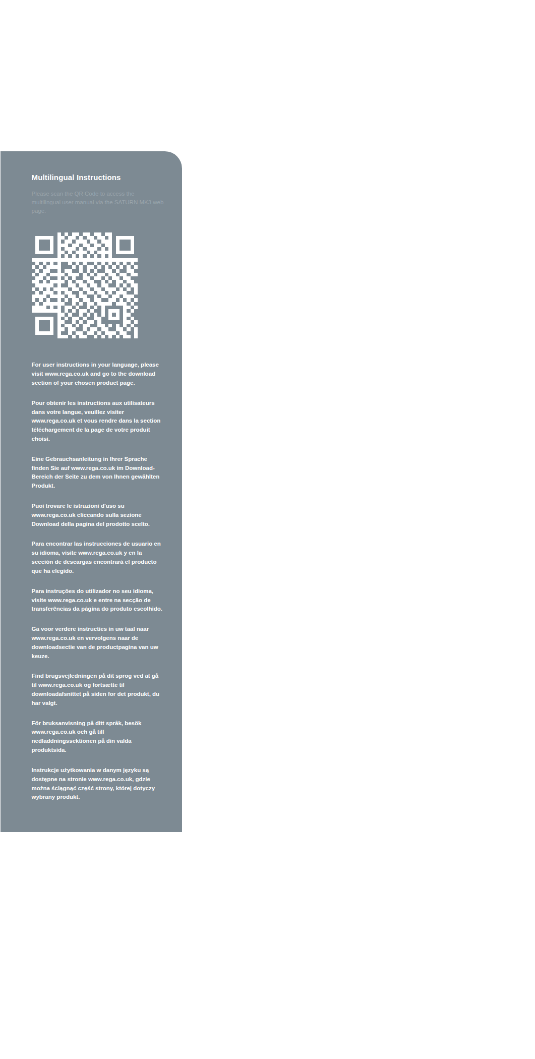Multilingual Instructions
Please scan the QR Code to access the multilingual user manual via the SATURN MK3 web page.
For user instructions in your language, please visit www.rega.co.uk and go to the download section of your chosen product page.
Pour obtenir les instructions aux utilisateurs dans votre langue, veuillez visiter www.rega.co.uk et vous rendre dans la section téléchargement de la page de votre produit choisi.
Eine Gebrauchsanleitung in Ihrer Sprache finden Sie auf www.rega.co.uk im Download-Bereich der Seite zu dem von Ihnen gewählten Produkt.
Puoi trovare le istruzioni d'uso su www.rega.co.uk cliccando sulla sezione Download della pagina del prodotto scelto.
Para encontrar las instrucciones de usuario en su idioma, visite www.rega.co.uk y en la sección de descargas encontrará el producto que ha elegido.
Para instruções do utilizador no seu idioma, visite www.rega.co.uk e entre na secção de transferências da página do produto escolhido.
Ga voor verdere instructies in uw taal naar www.rega.co.uk en vervolgens naar de downloadsectie van de productpagina van uw keuze.
Find brugsvejledningen på dit sprog ved at gå til www.rega.co.uk og fortsætte til downloadafsnittet på siden for det produkt, du har valgt.
För bruksanvisning på ditt språk, besök www.rega.co.uk och gå till nedladdningssektionen på din valda produktsida.
Instrukcje użytkowania w danym języku są dostępne na stronie www.rega.co.uk, gdzie można ściągnąć część strony, której dotyczy wybrany produkt.